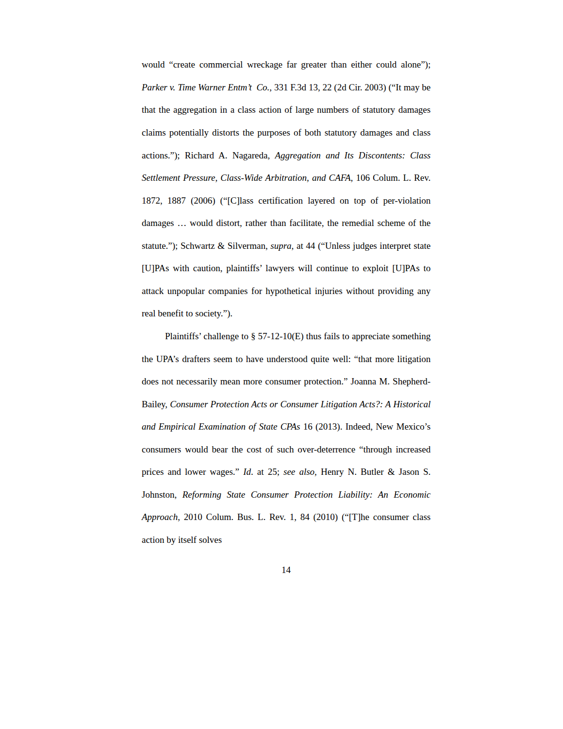would “create commercial wreckage far greater than either could alone”); Parker v. Time Warner Entm’t Co., 331 F.3d 13, 22 (2d Cir. 2003) (“It may be that the aggregation in a class action of large numbers of statutory damages claims potentially distorts the purposes of both statutory damages and class actions.”); Richard A. Nagareda, Aggregation and Its Discontents: Class Settlement Pressure, Class-Wide Arbitration, and CAFA, 106 Colum. L. Rev. 1872, 1887 (2006) (“[C]lass certification layered on top of per-violation damages … would distort, rather than facilitate, the remedial scheme of the statute.”); Schwartz & Silverman, supra, at 44 (“Unless judges interpret state [U]PAs with caution, plaintiffs’ lawyers will continue to exploit [U]PAs to attack unpopular companies for hypothetical injuries without providing any real benefit to society.”).
Plaintiffs’ challenge to § 57-12-10(E) thus fails to appreciate something the UPA’s drafters seem to have understood quite well: “that more litigation does not necessarily mean more consumer protection.” Joanna M. Shepherd-Bailey, Consumer Protection Acts or Consumer Litigation Acts?: A Historical and Empirical Examination of State CPAs 16 (2013). Indeed, New Mexico’s consumers would bear the cost of such over-deterrence “through increased prices and lower wages.” Id. at 25; see also, Henry N. Butler & Jason S. Johnston, Reforming State Consumer Protection Liability: An Economic Approach, 2010 Colum. Bus. L. Rev. 1, 84 (2010) (“[T]he consumer class action by itself solves
14